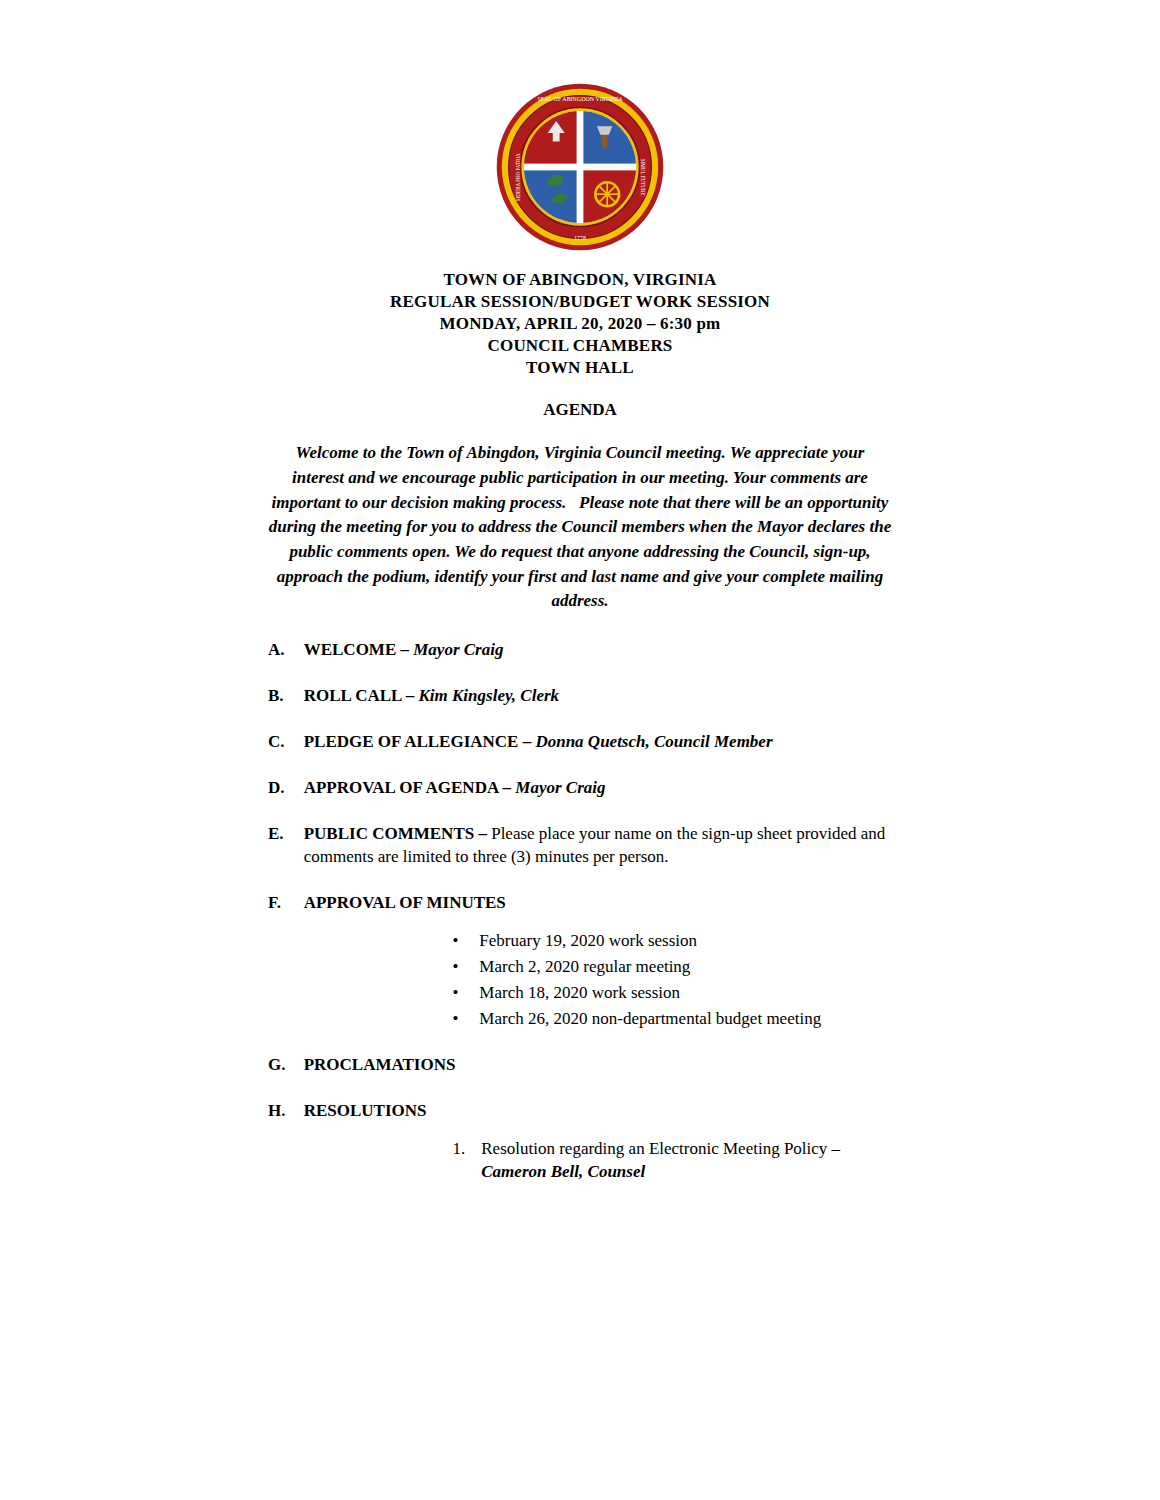SEAL OF ABINGDON VIRGINIA 1778 SIDERA PRO PATRIA SIMUL FUTURE
TOWN OF ABINGDON, VIRGINIA
REGULAR SESSION/BUDGET WORK SESSION
MONDAY, APRIL 20, 2020 – 6:30 pm
COUNCIL CHAMBERS
TOWN HALL
AGENDA
Welcome to the Town of Abingdon, Virginia Council meeting. We appreciate your interest and we encourage public participation in our meeting. Your comments are important to our decision making process. Please note that there will be an opportunity during the meeting for you to address the Council members when the Mayor declares the public comments open. We do request that anyone addressing the Council, sign-up, approach the podium, identify your first and last name and give your complete mailing address.
A. WELCOME – Mayor Craig
B. ROLL CALL – Kim Kingsley, Clerk
C. PLEDGE OF ALLEGIANCE – Donna Quetsch, Council Member
D. APPROVAL OF AGENDA – Mayor Craig
E. PUBLIC COMMENTS – Please place your name on the sign-up sheet provided and comments are limited to three (3) minutes per person.
F. APPROVAL OF MINUTES
February 19, 2020 work session
March 2, 2020 regular meeting
March 18, 2020 work session
March 26, 2020 non-departmental budget meeting
G. PROCLAMATIONS
H. RESOLUTIONS
Resolution regarding an Electronic Meeting Policy – Cameron Bell, Counsel